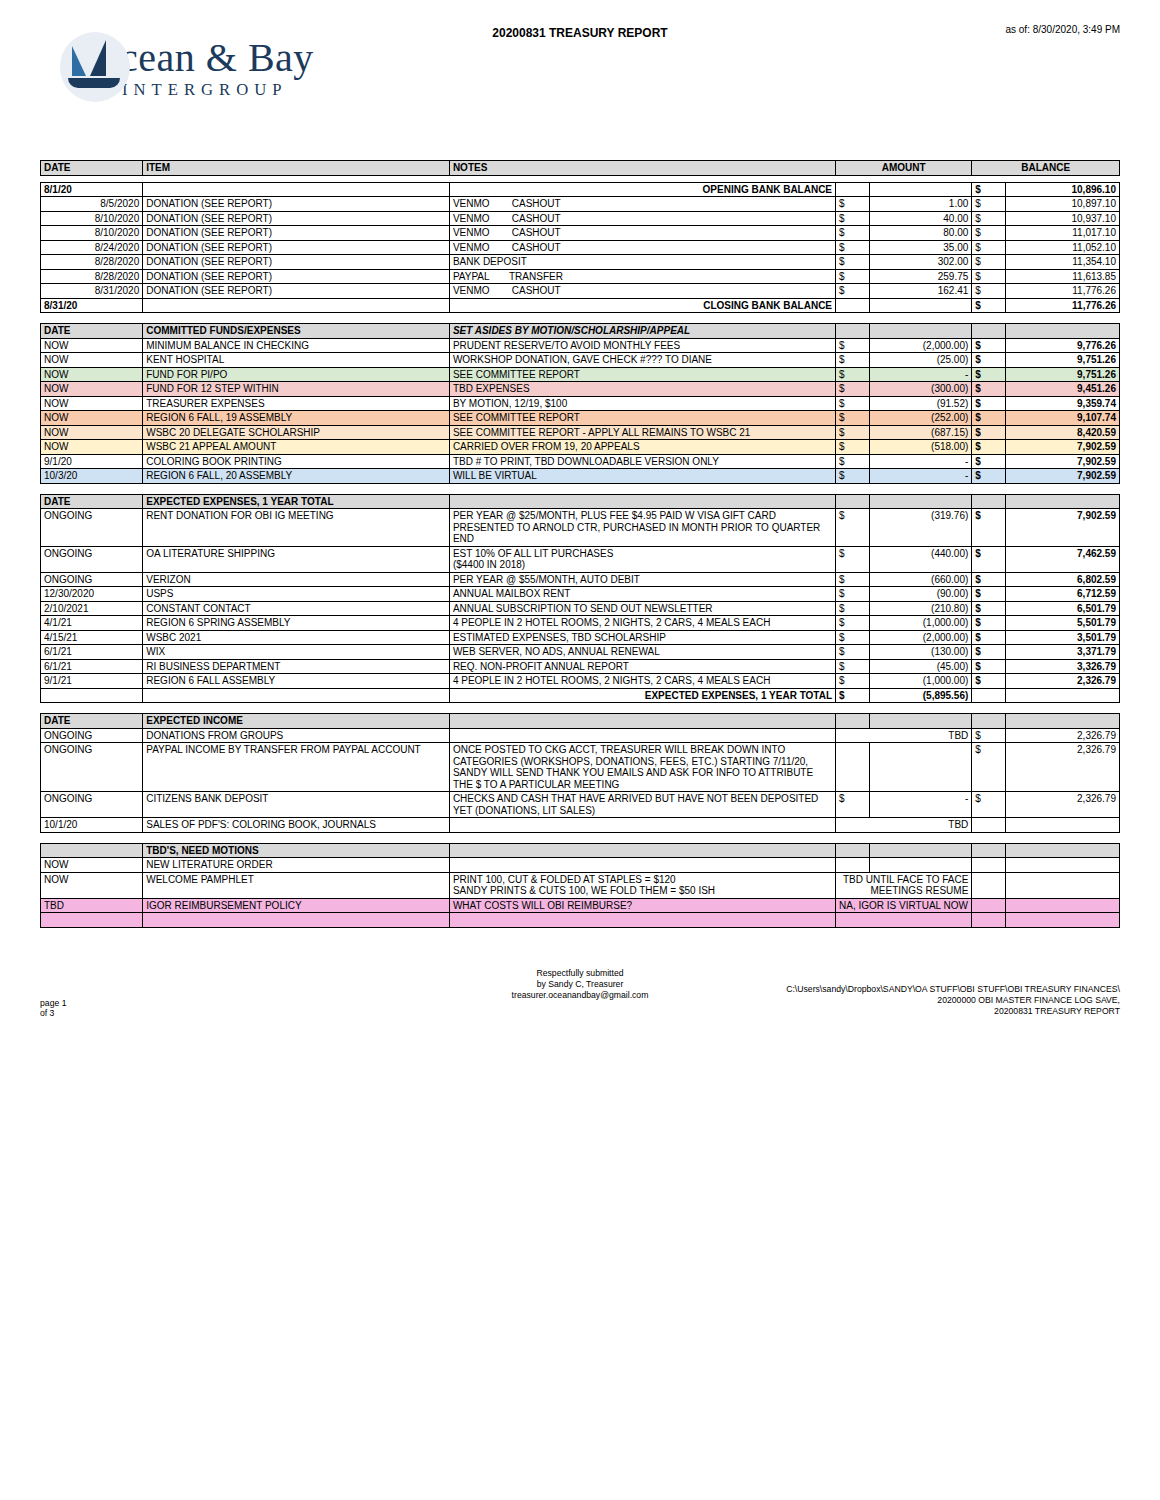20200831 TREASURY REPORT
as of: 8/30/2020, 3:49 PM
cean & Bay
INTERGROUP
| DATE | ITEM | NOTES | AMOUNT | BALANCE |
| 8/1/20 | | OPENING BANK BALANCE | | | $ | 10,896.10 |
| 8/5/2020 | DONATION (SEE REPORT) | VENMO CASHOUT | $ | 1.00 | $ | 10,897.10 |
| 8/10/2020 | DONATION (SEE REPORT) | VENMO CASHOUT | $ | 40.00 | $ | 10,937.10 |
| 8/10/2020 | DONATION (SEE REPORT) | VENMO CASHOUT | $ | 80.00 | $ | 11,017.10 |
| 8/24/2020 | DONATION (SEE REPORT) | VENMO CASHOUT | $ | 35.00 | $ | 11,052.10 |
| 8/28/2020 | DONATION (SEE REPORT) | BANK DEPOSIT | $ | 302.00 | $ | 11,354.10 |
| 8/28/2020 | DONATION (SEE REPORT) | PAYPAL TRANSFER | $ | 259.75 | $ | 11,613.85 |
| 8/31/2020 | DONATION (SEE REPORT) | VENMO CASHOUT | $ | 162.41 | $ | 11,776.26 |
| 8/31/20 | | CLOSING BANK BALANCE | | | $ | 11,776.26 |
| DATE | COMMITTED FUNDS/EXPENSES | SET ASIDES BY MOTION/SCHOLARSHIP/APPEAL | | | | |
| NOW | MINIMUM BALANCE IN CHECKING | PRUDENT RESERVE/TO AVOID MONTHLY FEES | $ | (2,000.00) | $ | 9,776.26 |
| NOW | KENT HOSPITAL | WORKSHOP DONATION, GAVE CHECK #??? TO DIANE | $ | (25.00) | $ | 9,751.26 |
| NOW | FUND FOR PI/PO | SEE COMMITTEE REPORT | $ | - | $ | 9,751.26 |
| NOW | FUND FOR 12 STEP WITHIN | TBD EXPENSES | $ | (300.00) | $ | 9,451.26 |
| NOW | TREASURER EXPENSES | BY MOTION, 12/19, $100 | $ | (91.52) | $ | 9,359.74 |
| NOW | REGION 6 FALL, 19 ASSEMBLY | SEE COMMITTEE REPORT | $ | (252.00) | $ | 9,107.74 |
| NOW | WSBC 20 DELEGATE SCHOLARSHIP | SEE COMMITTEE REPORT - APPLY ALL REMAINS TO WSBC 21 | $ | (687.15) | $ | 8,420.59 |
| NOW | WSBC 21 APPEAL AMOUNT | CARRIED OVER FROM 19, 20 APPEALS | $ | (518.00) | $ | 7,902.59 |
| 9/1/20 | COLORING BOOK PRINTING | TBD # TO PRINT, TBD DOWNLOADABLE VERSION ONLY | $ | - | $ | 7,902.59 |
| 10/3/20 | REGION 6 FALL, 20 ASSEMBLY | WILL BE VIRTUAL | $ | - | $ | 7,902.59 |
| DATE | EXPECTED EXPENSES, 1 YEAR TOTAL | | | | | |
| ONGOING | RENT DONATION FOR OBI IG MEETING | PER YEAR @ $25/MONTH, PLUS FEE $4.95 PAID W VISA GIFT CARD PRESENTED TO ARNOLD CTR, PURCHASED IN MONTH PRIOR TO QUARTER END | $ | (319.76) | $ | 7,902.59 |
| ONGOING | OA LITERATURE SHIPPING | EST 10% OF ALL LIT PURCHASES ($4400 IN 2018) | $ | (440.00) | $ | 7,462.59 |
| ONGOING | VERIZON | PER YEAR @ $55/MONTH, AUTO DEBIT | $ | (660.00) | $ | 6,802.59 |
| 12/30/2020 | USPS | ANNUAL MAILBOX RENT | $ | (90.00) | $ | 6,712.59 |
| 2/10/2021 | CONSTANT CONTACT | ANNUAL SUBSCRIPTION TO SEND OUT NEWSLETTER | $ | (210.80) | $ | 6,501.79 |
| 4/1/21 | REGION 6 SPRING ASSEMBLY | 4 PEOPLE IN 2 HOTEL ROOMS, 2 NIGHTS, 2 CARS, 4 MEALS EACH | $ | (1,000.00) | $ | 5,501.79 |
| 4/15/21 | WSBC 2021 | ESTIMATED EXPENSES, TBD SCHOLARSHIP | $ | (2,000.00) | $ | 3,501.79 |
| 6/1/21 | WIX | WEB SERVER, NO ADS, ANNUAL RENEWAL | $ | (130.00) | $ | 3,371.79 |
| 6/1/21 | RI BUSINESS DEPARTMENT | REQ. NON-PROFIT ANNUAL REPORT | $ | (45.00) | $ | 3,326.79 |
| 9/1/21 | REGION 6 FALL ASSEMBLY | 4 PEOPLE IN 2 HOTEL ROOMS, 2 NIGHTS, 2 CARS, 4 MEALS EACH | $ | (1,000.00) | $ | 2,326.79 |
| | | EXPECTED EXPENSES, 1 YEAR TOTAL | $ | (5,895.56) | | |
| DATE | EXPECTED INCOME | | | | | |
| ONGOING | DONATIONS FROM GROUPS | | TBD | $ | 2,326.79 |
| ONGOING | PAYPAL INCOME BY TRANSFER FROM PAYPAL ACCOUNT | ONCE POSTED TO CKG ACCT, TREASURER WILL BREAK DOWN INTO CATEGORIES (WORKSHOPS, DONATIONS, FEES, ETC.) STARTING 7/11/20, SANDY WILL SEND THANK YOU EMAILS AND ASK FOR INFO TO ATTRIBUTE THE $ TO A PARTICULAR MEETING | | | $ | 2,326.79 |
| ONGOING | CITIZENS BANK DEPOSIT | CHECKS AND CASH THAT HAVE ARRIVED BUT HAVE NOT BEEN DEPOSITED YET (DONATIONS, LIT SALES) | $ | - | $ | 2,326.79 |
| 10/1/20 | SALES OF PDF'S: COLORING BOOK, JOURNALS | | TBD | | |
| | TBD'S, NEED MOTIONS | | | | | |
| NOW | NEW LITERATURE ORDER | | | | | |
| NOW | WELCOME PAMPHLET | PRINT 100, CUT & FOLDED AT STAPLES = $120 SANDY PRINTS & CUTS 100, WE FOLD THEM = $50 ISH | TBD UNTIL FACE TO FACE MEETINGS RESUME | | |
| TBD | IGOR REIMBURSEMENT POLICY | WHAT COSTS WILL OBI REIMBURSE? | NA, IGOR IS VIRTUAL NOW | | |
page 1
of 3
Respectfully submitted
by Sandy C, Treasurer
treasurer.oceanandbay@gmail.com
C:\Users\sandy\Dropbox\SANDY\OA STUFF\OBI STUFF\OBI TREASURY FINANCES\
20200000 OBI MASTER FINANCE LOG SAVE,
20200831 TREASURY REPORT